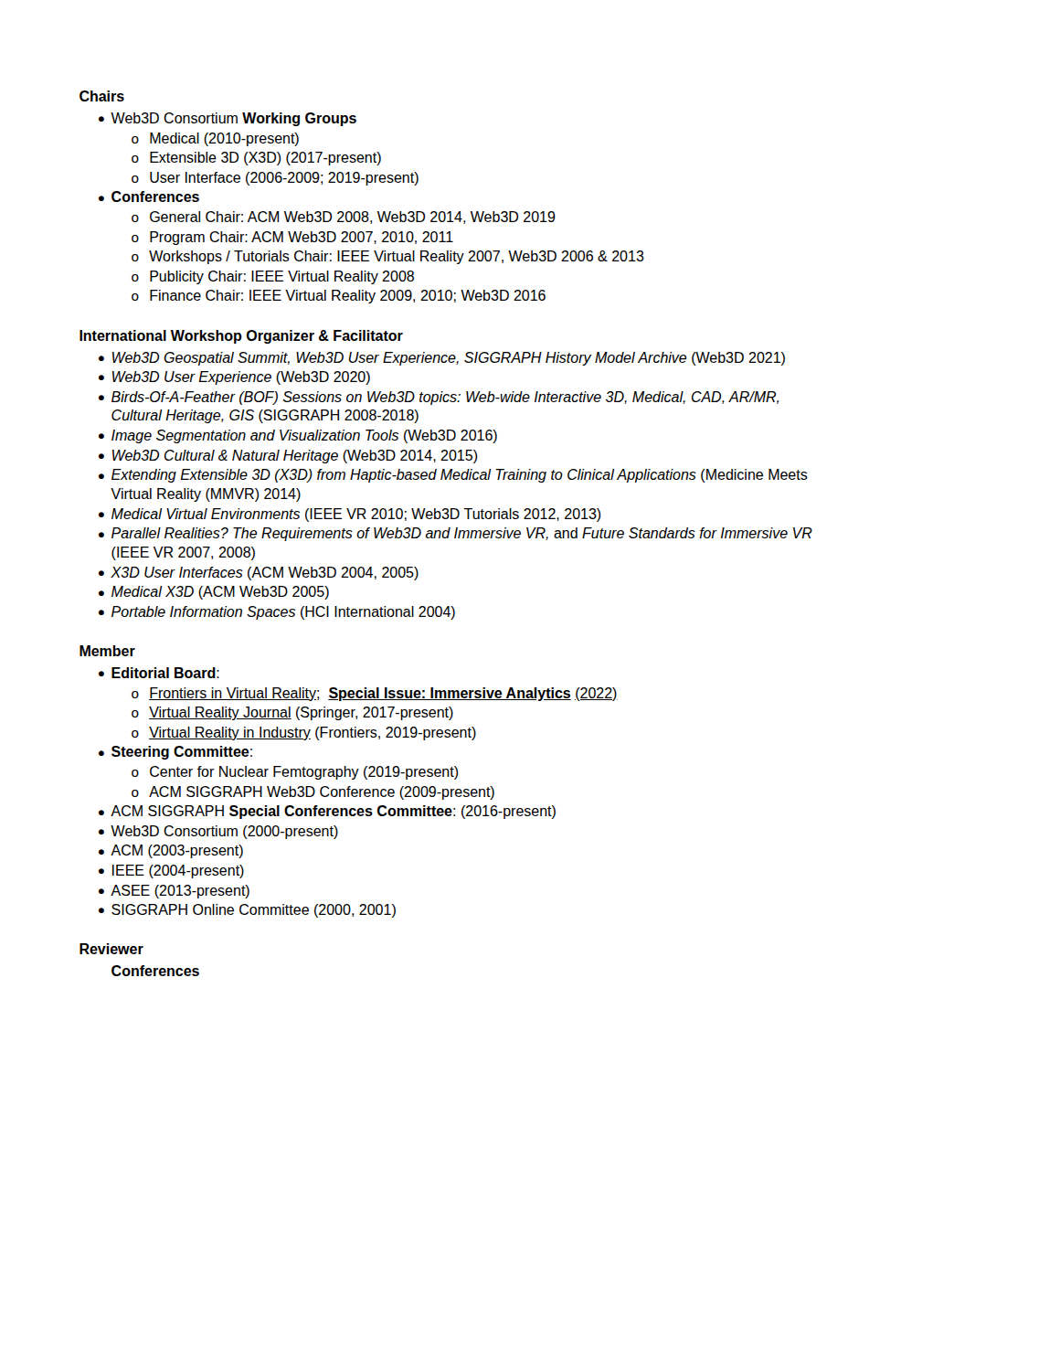Chairs
Web3D Consortium Working Groups
Medical (2010-present)
Extensible 3D (X3D) (2017-present)
User Interface (2006-2009; 2019-present)
Conferences
General Chair: ACM Web3D 2008, Web3D 2014, Web3D 2019
Program Chair: ACM Web3D 2007, 2010, 2011
Workshops / Tutorials Chair: IEEE Virtual Reality 2007, Web3D 2006 & 2013
Publicity Chair: IEEE Virtual Reality 2008
Finance Chair: IEEE Virtual Reality 2009, 2010; Web3D 2016
International Workshop Organizer & Facilitator
Web3D Geospatial Summit, Web3D User Experience, SIGGRAPH History Model Archive (Web3D 2021)
Web3D User Experience (Web3D 2020)
Birds-Of-A-Feather (BOF) Sessions on Web3D topics: Web-wide Interactive 3D, Medical, CAD, AR/MR, Cultural Heritage, GIS (SIGGRAPH 2008-2018)
Image Segmentation and Visualization Tools (Web3D 2016)
Web3D Cultural & Natural Heritage (Web3D 2014, 2015)
Extending Extensible 3D (X3D) from Haptic-based Medical Training to Clinical Applications (Medicine Meets Virtual Reality (MMVR) 2014)
Medical Virtual Environments (IEEE VR 2010; Web3D Tutorials 2012, 2013)
Parallel Realities? The Requirements of Web3D and Immersive VR, and Future Standards for Immersive VR (IEEE VR 2007, 2008)
X3D User Interfaces (ACM Web3D 2004, 2005)
Medical X3D (ACM Web3D 2005)
Portable Information Spaces (HCI International 2004)
Member
Editorial Board:
Frontiers in Virtual Reality; Special Issue: Immersive Analytics (2022)
Virtual Reality Journal (Springer, 2017-present)
Virtual Reality in Industry (Frontiers, 2019-present)
Steering Committee:
Center for Nuclear Femtography (2019-present)
ACM SIGGRAPH Web3D Conference (2009-present)
ACM SIGGRAPH Special Conferences Committee: (2016-present)
Web3D Consortium (2000-present)
ACM (2003-present)
IEEE (2004-present)
ASEE (2013-present)
SIGGRAPH Online Committee (2000, 2001)
Reviewer
Conferences